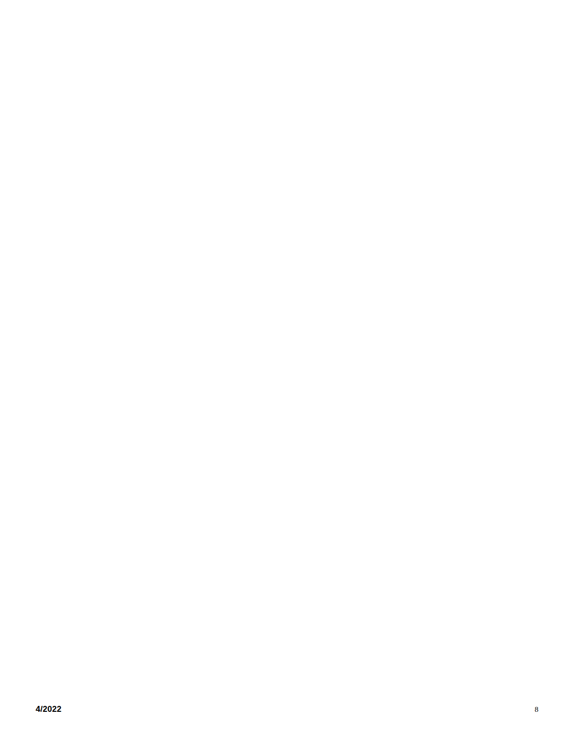4/2022 8